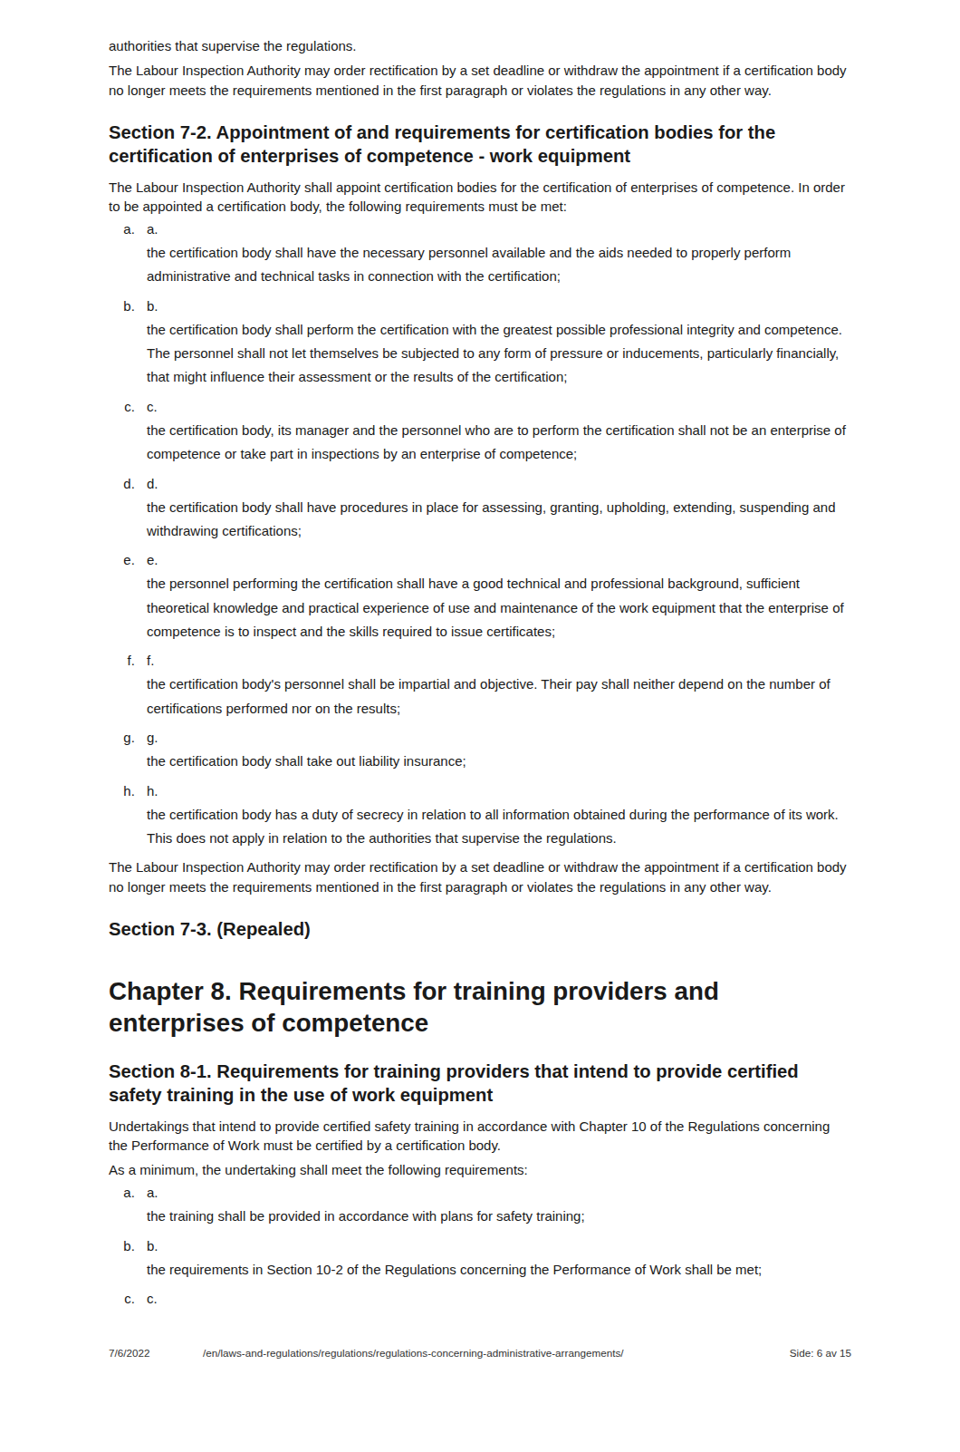authorities that supervise the regulations.
The Labour Inspection Authority may order rectification by a set deadline or withdraw the appointment if a certification body no longer meets the requirements mentioned in the first paragraph or violates the regulations in any other way.
Section 7-2. Appointment of and requirements for certification bodies for the certification of enterprises of competence - work equipment
The Labour Inspection Authority shall appoint certification bodies for the certification of enterprises of competence. In order to be appointed a certification body, the following requirements must be met:
a.
the certification body shall have the necessary personnel available and the aids needed to properly perform administrative and technical tasks in connection with the certification;
b.
the certification body shall perform the certification with the greatest possible professional integrity and competence. The personnel shall not let themselves be subjected to any form of pressure or inducements, particularly financially, that might influence their assessment or the results of the certification;
c.
the certification body, its manager and the personnel who are to perform the certification shall not be an enterprise of competence or take part in inspections by an enterprise of competence;
d.
the certification body shall have procedures in place for assessing, granting, upholding, extending, suspending and withdrawing certifications;
e.
the personnel performing the certification shall have a good technical and professional background, sufficient theoretical knowledge and practical experience of use and maintenance of the work equipment that the enterprise of competence is to inspect and the skills required to issue certificates;
f.
the certification body's personnel shall be impartial and objective. Their pay shall neither depend on the number of certifications performed nor on the results;
g.
the certification body shall take out liability insurance;
h.
the certification body has a duty of secrecy in relation to all information obtained during the performance of its work. This does not apply in relation to the authorities that supervise the regulations.
The Labour Inspection Authority may order rectification by a set deadline or withdraw the appointment if a certification body no longer meets the requirements mentioned in the first paragraph or violates the regulations in any other way.
Section 7-3. (Repealed)
Chapter 8. Requirements for training providers and enterprises of competence
Section 8-1. Requirements for training providers that intend to provide certified safety training in the use of work equipment
Undertakings that intend to provide certified safety training in accordance with Chapter 10 of the Regulations concerning the Performance of Work must be certified by a certification body.
As a minimum, the undertaking shall meet the following requirements:
a.
the training shall be provided in accordance with plans for safety training;
b.
the requirements in Section 10-2 of the Regulations concerning the Performance of Work shall be met;
c.
7/6/2022 /en/laws-and-regulations/regulations/regulations-concerning-administrative-arrangements/ Side: 6 av 15